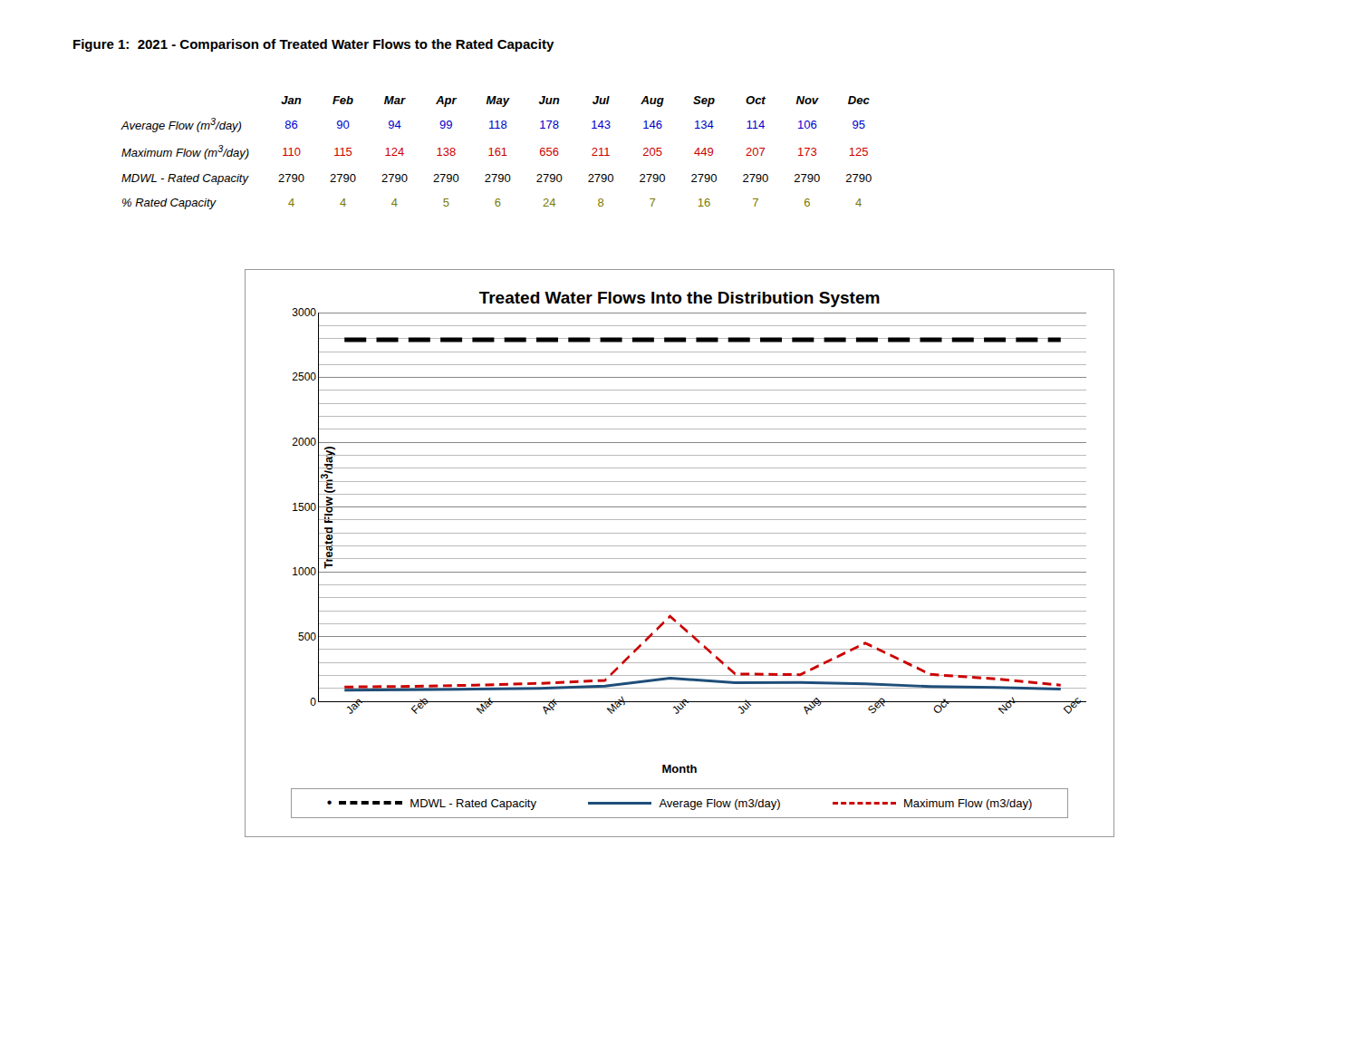Figure 1: 2021 - Comparison of Treated Water Flows to the Rated Capacity
| | Jan | Feb | Mar | Apr | May | Jun | Jul | Aug | Sep | Oct | Nov | Dec |
| --- | --- | --- | --- | --- | --- | --- | --- | --- | --- | --- | --- | --- |
| Average Flow (m 3 /day) | 86 | 90 | 94 | 99 | 118 | 178 | 143 | 146 | 134 | 114 | 106 | 95 |
| Maximum Flow (m 3 /day) | 110 | 115 | 124 | 138 | 161 | 656 | 211 | 205 | 449 | 207 | 173 | 125 |
| MDWL - Rated Capacity | 2790 | 2790 | 2790 | 2790 | 2790 | 2790 | 2790 | 2790 | 2790 | 2790 | 2790 | 2790 |
| % Rated Capacity | 4 | 4 | 4 | 5 | 6 | 24 | 8 | 7 | 16 | 7 | 6 | 4 |
Treated Water Flows Into the Distribution System
Treated Flow (m3/day)
3000 2500 2000 1500 1000 500 0
Jan Feb Mar Apr May Jun Jul Aug Sep Oct Nov Dec
Month
• MDWL - Rated Capacity
Average Flow (m3/day)
Maximum Flow (m3/day)